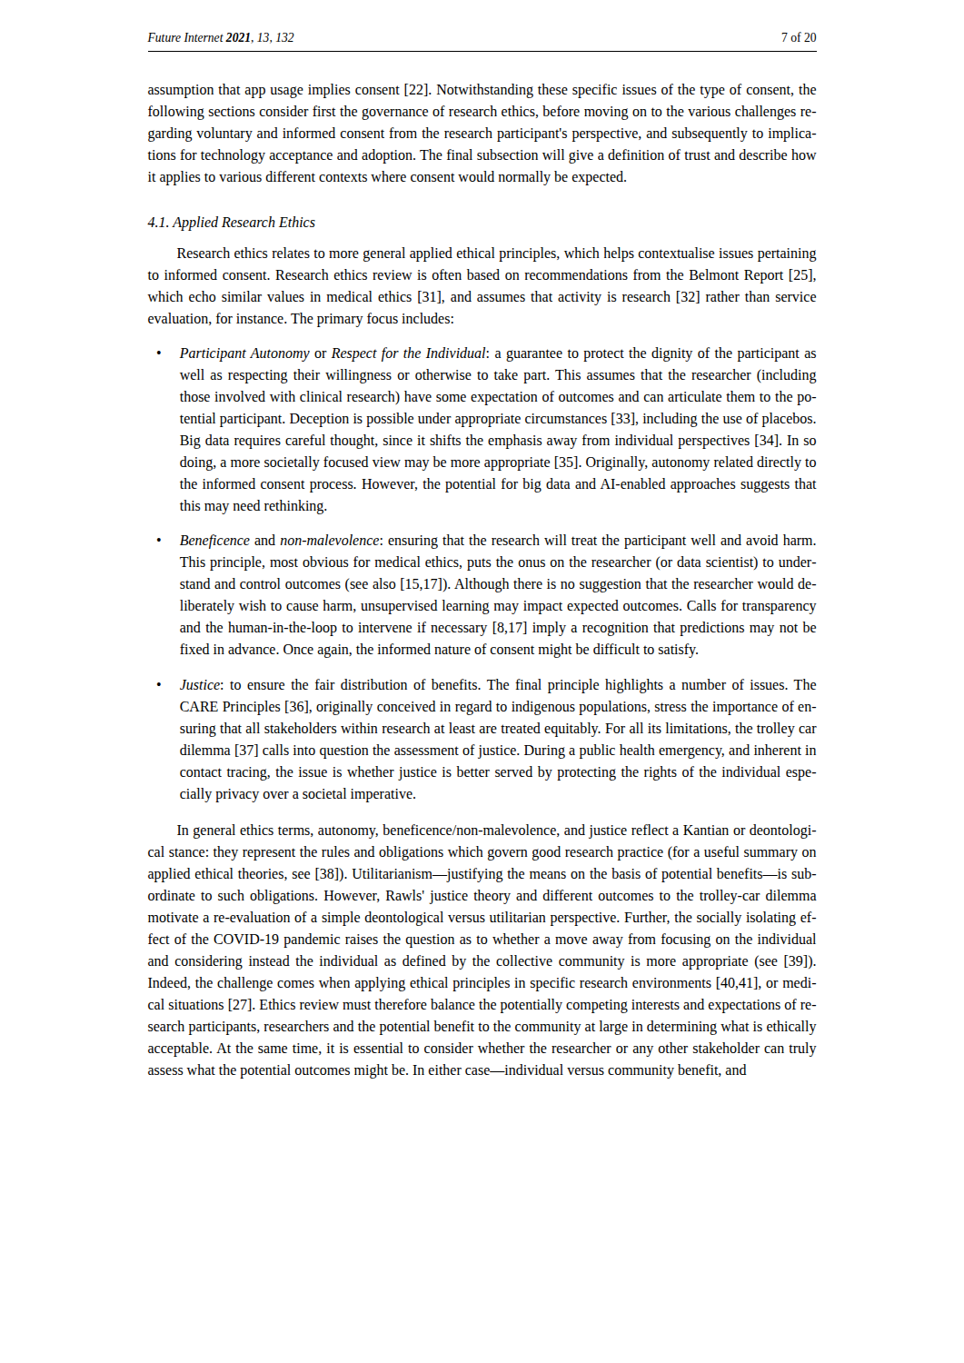Future Internet 2021, 13, 132 7 of 20
assumption that app usage implies consent [22]. Notwithstanding these specific issues of the type of consent, the following sections consider first the governance of research ethics, before moving on to the various challenges regarding voluntary and informed consent from the research participant's perspective, and subsequently to implications for technology acceptance and adoption. The final subsection will give a definition of trust and describe how it applies to various different contexts where consent would normally be expected.
4.1. Applied Research Ethics
Research ethics relates to more general applied ethical principles, which helps contextualise issues pertaining to informed consent. Research ethics review is often based on recommendations from the Belmont Report [25], which echo similar values in medical ethics [31], and assumes that activity is research [32] rather than service evaluation, for instance. The primary focus includes:
Participant Autonomy or Respect for the Individual: a guarantee to protect the dignity of the participant as well as respecting their willingness or otherwise to take part. This assumes that the researcher (including those involved with clinical research) have some expectation of outcomes and can articulate them to the potential participant. Deception is possible under appropriate circumstances [33], including the use of placebos. Big data requires careful thought, since it shifts the emphasis away from individual perspectives [34]. In so doing, a more societally focused view may be more appropriate [35]. Originally, autonomy related directly to the informed consent process. However, the potential for big data and AI-enabled approaches suggests that this may need rethinking.
Beneficence and non-malevolence: ensuring that the research will treat the participant well and avoid harm. This principle, most obvious for medical ethics, puts the onus on the researcher (or data scientist) to understand and control outcomes (see also [15,17]). Although there is no suggestion that the researcher would deliberately wish to cause harm, unsupervised learning may impact expected outcomes. Calls for transparency and the human-in-the-loop to intervene if necessary [8,17] imply a recognition that predictions may not be fixed in advance. Once again, the informed nature of consent might be difficult to satisfy.
Justice: to ensure the fair distribution of benefits. The final principle highlights a number of issues. The CARE Principles [36], originally conceived in regard to indigenous populations, stress the importance of ensuring that all stakeholders within research at least are treated equitably. For all its limitations, the trolley car dilemma [37] calls into question the assessment of justice. During a public health emergency, and inherent in contact tracing, the issue is whether justice is better served by protecting the rights of the individual especially privacy over a societal imperative.
In general ethics terms, autonomy, beneficence/non-malevolence, and justice reflect a Kantian or deontological stance: they represent the rules and obligations which govern good research practice (for a useful summary on applied ethical theories, see [38]). Utilitarianism—justifying the means on the basis of potential benefits—is subordinate to such obligations. However, Rawls' justice theory and different outcomes to the trolley-car dilemma motivate a re-evaluation of a simple deontological versus utilitarian perspective. Further, the socially isolating effect of the COVID-19 pandemic raises the question as to whether a move away from focusing on the individual and considering instead the individual as defined by the collective community is more appropriate (see [39]). Indeed, the challenge comes when applying ethical principles in specific research environments [40,41], or medical situations [27]. Ethics review must therefore balance the potentially competing interests and expectations of research participants, researchers and the potential benefit to the community at large in determining what is ethically acceptable. At the same time, it is essential to consider whether the researcher or any other stakeholder can truly assess what the potential outcomes might be. In either case—individual versus community benefit, and